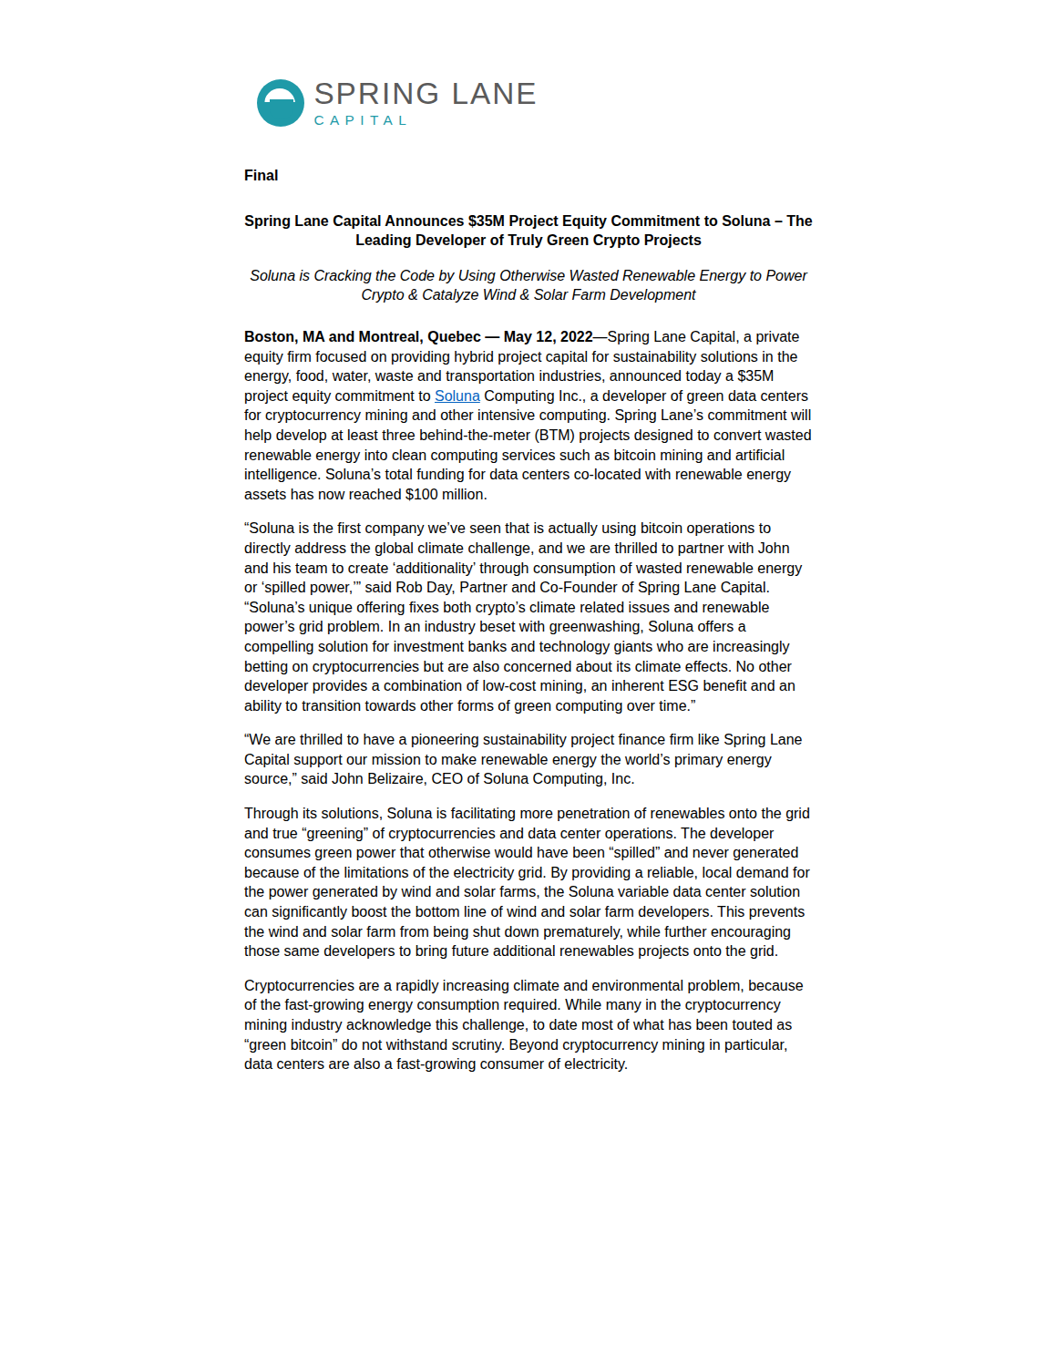SPRING LANE
CAPITAL
Final
Spring Lane Capital Announces $35M Project Equity Commitment to Soluna – The Leading Developer of Truly Green Crypto Projects
Soluna is Cracking the Code by Using Otherwise Wasted Renewable Energy to Power Crypto & Catalyze Wind & Solar Farm Development
Boston, MA and Montreal, Quebec — May 12, 2022—Spring Lane Capital, a private equity firm focused on providing hybrid project capital for sustainability solutions in the energy, food, water, waste and transportation industries, announced today a $35M project equity commitment to Soluna Computing Inc., a developer of green data centers for cryptocurrency mining and other intensive computing. Spring Lane’s commitment will help develop at least three behind-the-meter (BTM) projects designed to convert wasted renewable energy into clean computing services such as bitcoin mining and artificial intelligence. Soluna’s total funding for data centers co-located with renewable energy assets has now reached $100 million.
“Soluna is the first company we’ve seen that is actually using bitcoin operations to directly address the global climate challenge, and we are thrilled to partner with John and his team to create ‘additionality’ through consumption of wasted renewable energy or ‘spilled power,’” said Rob Day, Partner and Co-Founder of Spring Lane Capital. “Soluna’s unique offering fixes both crypto’s climate related issues and renewable power’s grid problem. In an industry beset with greenwashing, Soluna offers a compelling solution for investment banks and technology giants who are increasingly betting on cryptocurrencies but are also concerned about its climate effects. No other developer provides a combination of low-cost mining, an inherent ESG benefit and an ability to transition towards other forms of green computing over time.”
“We are thrilled to have a pioneering sustainability project finance firm like Spring Lane Capital support our mission to make renewable energy the world’s primary energy source,” said John Belizaire, CEO of Soluna Computing, Inc.
Through its solutions, Soluna is facilitating more penetration of renewables onto the grid and true “greening” of cryptocurrencies and data center operations. The developer consumes green power that otherwise would have been “spilled” and never generated because of the limitations of the electricity grid. By providing a reliable, local demand for the power generated by wind and solar farms, the Soluna variable data center solution can significantly boost the bottom line of wind and solar farm developers. This prevents the wind and solar farm from being shut down prematurely, while further encouraging those same developers to bring future additional renewables projects onto the grid.
Cryptocurrencies are a rapidly increasing climate and environmental problem, because of the fast-growing energy consumption required. While many in the cryptocurrency mining industry acknowledge this challenge, to date most of what has been touted as “green bitcoin” do not withstand scrutiny. Beyond cryptocurrency mining in particular, data centers are also a fast-growing consumer of electricity.